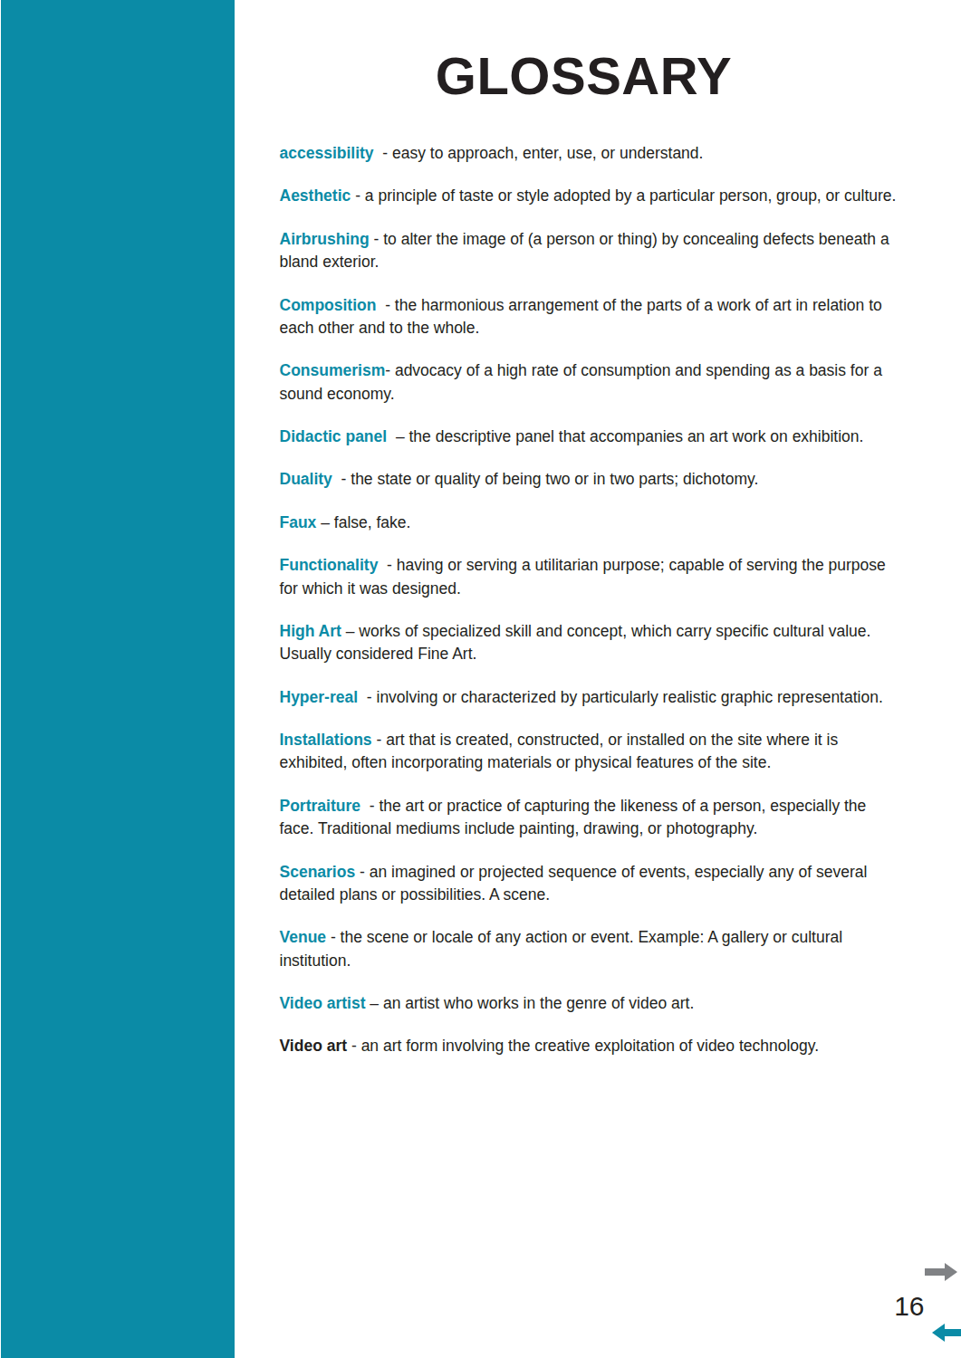GLOSSARY
accessibility
- easy to approach, enter, use, or understand.
Aesthetic
- a principle of taste or style adopted by a particular person, group, or culture.
Airbrushing
- to alter the image of (a person or thing) by concealing defects beneath a bland exterior.
Composition
- the harmonious arrangement of the parts of a work of art in relation to each other and to the whole.
Consumerism
- advocacy of a high rate of consumption and spending as a basis for a sound economy.
Didactic panel
– the descriptive panel that accompanies an art work on exhibition.
Duality
- the state or quality of being two or in two parts; dichotomy.
Faux
– false, fake.
Functionality
- having or serving a utilitarian purpose; capable of serving the purpose for which it was designed.
High Art
– works of specialized skill and concept, which carry specific cultural value. Usually considered Fine Art.
Hyper-real
- involving or characterized by particularly realistic graphic representation.
Installations
- art that is created, constructed, or installed on the site where it is exhibited, often incorporating materials or physical features of the site.
Portraiture
- the art or practice of capturing the likeness of a person, especially the face. Traditional mediums include painting, drawing, or photography.
Scenarios
- an imagined or projected sequence of events, especially any of several detailed plans or possibilities. A scene.
Venue
- the scene or locale of any action or event. Example: A gallery or cultural institution.
Video artist
– an artist who works in the genre of video art.
Video art
- an art form involving the creative exploitation of video technology.
16